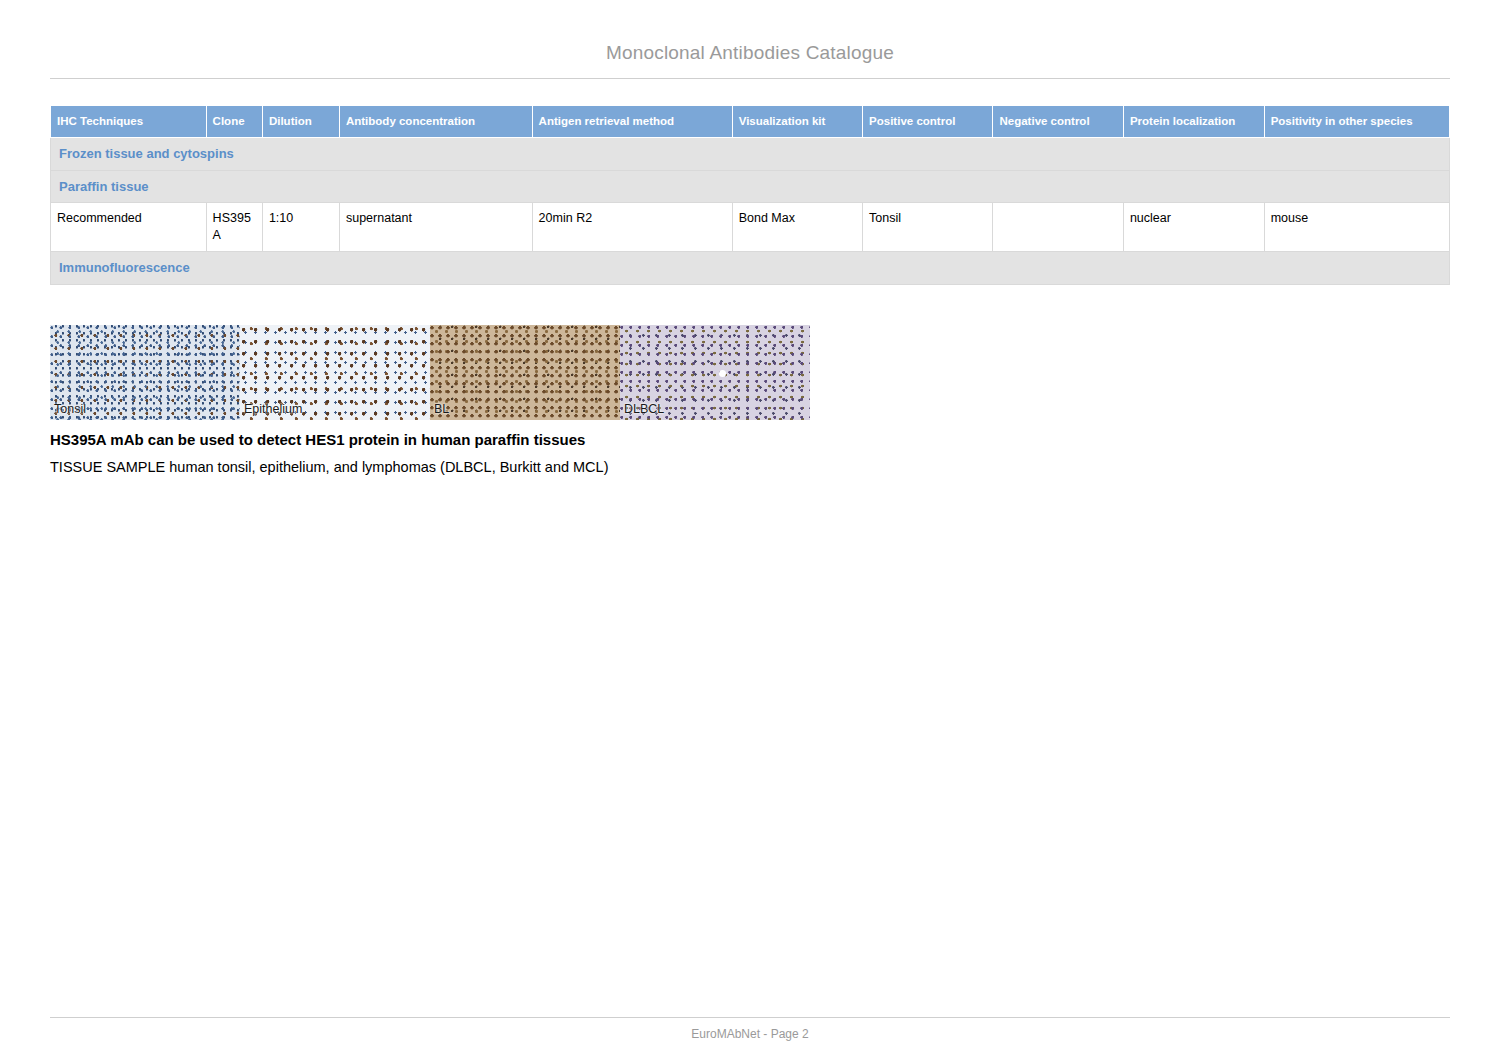Monoclonal Antibodies Catalogue
| IHC Techniques | Clone | Dilution | Antibody concentration | Antigen retrieval method | Visualization kit | Positive control | Negative control | Protein localization | Positivity in other species |
| --- | --- | --- | --- | --- | --- | --- | --- | --- | --- |
| Frozen tissue and cytospins |
| Paraffin tissue |
| Recommended | HS395A | 1:10 | supernatant | 20min R2 | Bond Max | Tonsil | | nuclear | mouse |
| Immunofluorescence |
Tonsil
Epithelium
BL
DLBCL
HS395A mAb can be used to detect HES1 protein in human paraffin tissues
TISSUE SAMPLE human tonsil, epithelium, and lymphomas (DLBCL, Burkitt and MCL)
EuroMAbNet - Page 2